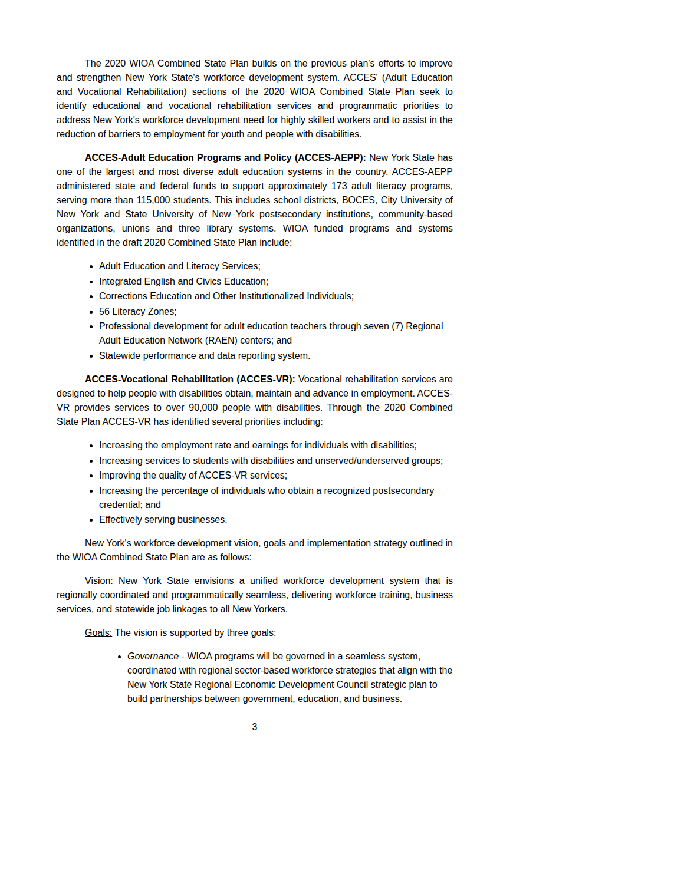The 2020 WIOA Combined State Plan builds on the previous plan's efforts to improve and strengthen New York State's workforce development system. ACCES' (Adult Education and Vocational Rehabilitation) sections of the 2020 WIOA Combined State Plan seek to identify educational and vocational rehabilitation services and programmatic priorities to address New York's workforce development need for highly skilled workers and to assist in the reduction of barriers to employment for youth and people with disabilities.
ACCES-Adult Education Programs and Policy (ACCES-AEPP): New York State has one of the largest and most diverse adult education systems in the country. ACCES-AEPP administered state and federal funds to support approximately 173 adult literacy programs, serving more than 115,000 students. This includes school districts, BOCES, City University of New York and State University of New York postsecondary institutions, community-based organizations, unions and three library systems. WIOA funded programs and systems identified in the draft 2020 Combined State Plan include:
Adult Education and Literacy Services;
Integrated English and Civics Education;
Corrections Education and Other Institutionalized Individuals;
56 Literacy Zones;
Professional development for adult education teachers through seven (7) Regional Adult Education Network (RAEN) centers; and
Statewide performance and data reporting system.
ACCES-Vocational Rehabilitation (ACCES-VR): Vocational rehabilitation services are designed to help people with disabilities obtain, maintain and advance in employment. ACCES-VR provides services to over 90,000 people with disabilities. Through the 2020 Combined State Plan ACCES-VR has identified several priorities including:
Increasing the employment rate and earnings for individuals with disabilities;
Increasing services to students with disabilities and unserved/underserved groups;
Improving the quality of ACCES-VR services;
Increasing the percentage of individuals who obtain a recognized postsecondary credential; and
Effectively serving businesses.
New York's workforce development vision, goals and implementation strategy outlined in the WIOA Combined State Plan are as follows:
Vision: New York State envisions a unified workforce development system that is regionally coordinated and programmatically seamless, delivering workforce training, business services, and statewide job linkages to all New Yorkers.
Goals: The vision is supported by three goals:
Governance - WIOA programs will be governed in a seamless system, coordinated with regional sector-based workforce strategies that align with the New York State Regional Economic Development Council strategic plan to build partnerships between government, education, and business.
3